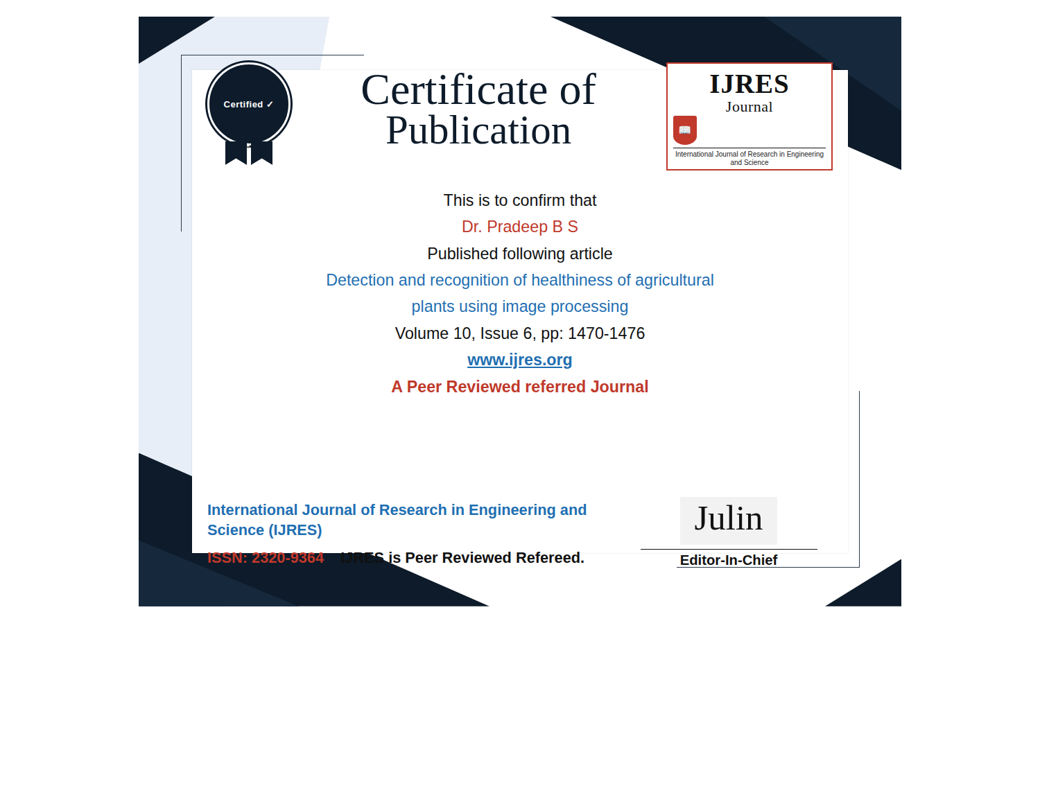Certified ✓
Certificate ofPublication
IJRES
Journal 📖
International Journal of Research in Engineering
and Science
This is to confirm that
Dr. Pradeep B S
Published following article
Detection and recognition of healthiness of agricultural
plants using image processing
Volume 10, Issue 6, pp: 1470-1476
www.ijres.org
A Peer Reviewed referred Journal
International Journal of Research in Engineering and
Science (IJRES)
ISSN: 2320-9364 IJRES is Peer Reviewed Refereed.
Julin
Editor-In-Chief